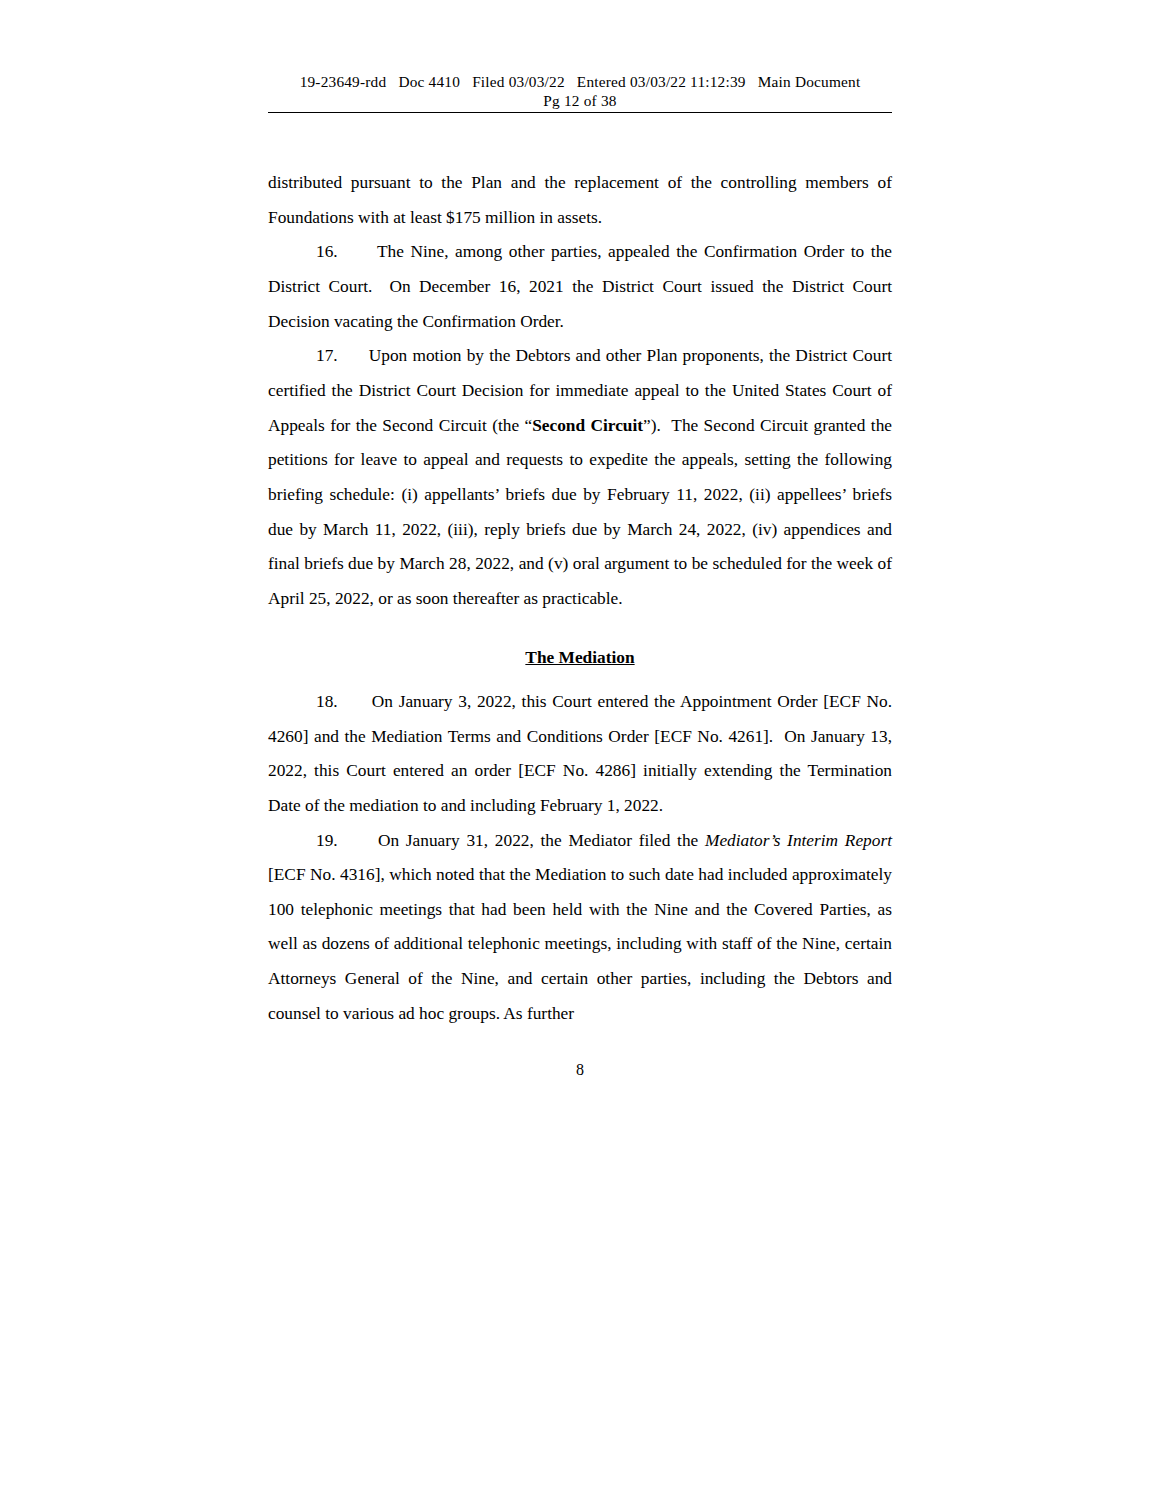19-23649-rdd Doc 4410 Filed 03/03/22 Entered 03/03/22 11:12:39 Main Document Pg 12 of 38
distributed pursuant to the Plan and the replacement of the controlling members of Foundations with at least $175 million in assets.
16. The Nine, among other parties, appealed the Confirmation Order to the District Court. On December 16, 2021 the District Court issued the District Court Decision vacating the Confirmation Order.
17. Upon motion by the Debtors and other Plan proponents, the District Court certified the District Court Decision for immediate appeal to the United States Court of Appeals for the Second Circuit (the “Second Circuit”). The Second Circuit granted the petitions for leave to appeal and requests to expedite the appeals, setting the following briefing schedule: (i) appellants’ briefs due by February 11, 2022, (ii) appellees’ briefs due by March 11, 2022, (iii), reply briefs due by March 24, 2022, (iv) appendices and final briefs due by March 28, 2022, and (v) oral argument to be scheduled for the week of April 25, 2022, or as soon thereafter as practicable.
The Mediation
18. On January 3, 2022, this Court entered the Appointment Order [ECF No. 4260] and the Mediation Terms and Conditions Order [ECF No. 4261]. On January 13, 2022, this Court entered an order [ECF No. 4286] initially extending the Termination Date of the mediation to and including February 1, 2022.
19. On January 31, 2022, the Mediator filed the Mediator’s Interim Report [ECF No. 4316], which noted that the Mediation to such date had included approximately 100 telephonic meetings that had been held with the Nine and the Covered Parties, as well as dozens of additional telephonic meetings, including with staff of the Nine, certain Attorneys General of the Nine, and certain other parties, including the Debtors and counsel to various ad hoc groups. As further
8